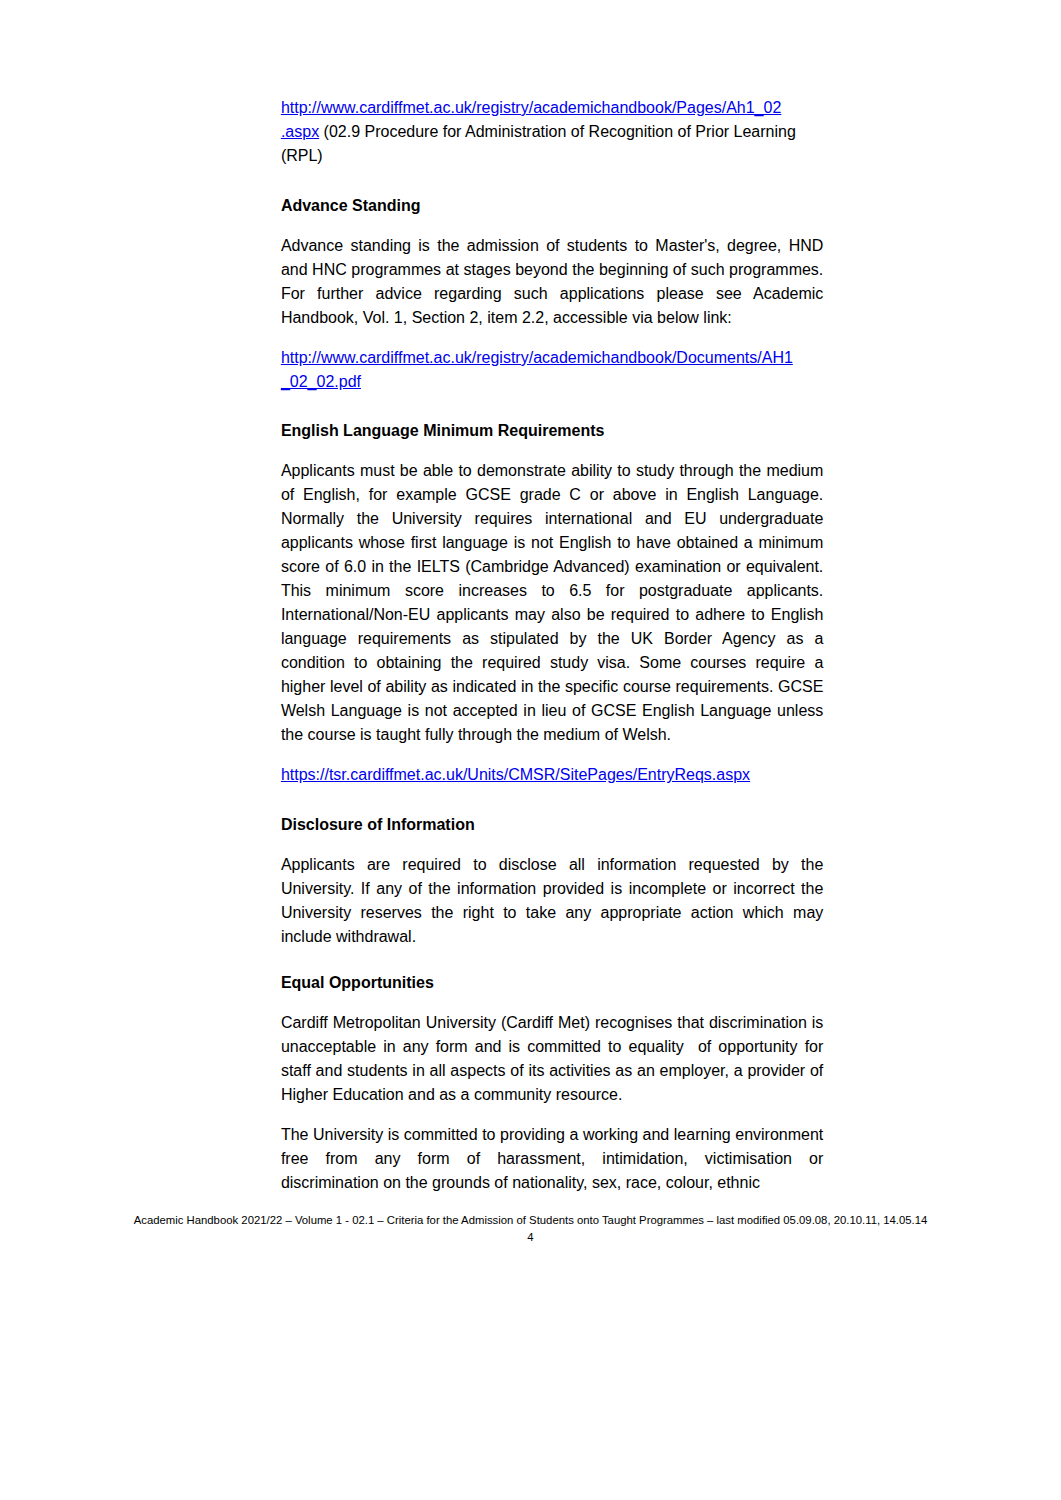http://www.cardiffmet.ac.uk/registry/academichandbook/Pages/Ah1_02
.aspx (02.9 Procedure for Administration of Recognition of Prior Learning (RPL)
Advance Standing
Advance standing is the admission of students to Master's, degree, HND and HNC programmes at stages beyond the beginning of such programmes. For further advice regarding such applications please see Academic Handbook, Vol. 1, Section 2, item 2.2, accessible via below link:
http://www.cardiffmet.ac.uk/registry/academichandbook/Documents/AH1
_02_02.pdf
English Language Minimum Requirements
Applicants must be able to demonstrate ability to study through the medium of English, for example GCSE grade C or above in English Language. Normally the University requires international and EU undergraduate applicants whose first language is not English to have obtained a minimum score of 6.0 in the IELTS (Cambridge Advanced) examination or equivalent. This minimum score increases to 6.5 for postgraduate applicants. International/Non-EU applicants may also be required to adhere to English language requirements as stipulated by the UK Border Agency as a condition to obtaining the required study visa. Some courses require a higher level of ability as indicated in the specific course requirements. GCSE Welsh Language is not accepted in lieu of GCSE English Language unless the course is taught fully through the medium of Welsh.
https://tsr.cardiffmet.ac.uk/Units/CMSR/SitePages/EntryReqs.aspx
Disclosure of Information
Applicants are required to disclose all information requested by the University. If any of the information provided is incomplete or incorrect the University reserves the right to take any appropriate action which may include withdrawal.
Equal Opportunities
Cardiff Metropolitan University (Cardiff Met) recognises that discrimination is unacceptable in any form and is committed to equality of opportunity for staff and students in all aspects of its activities as an employer, a provider of Higher Education and as a community resource.
The University is committed to providing a working and learning environment free from any form of harassment, intimidation, victimisation or discrimination on the grounds of nationality, sex, race, colour, ethnic
Academic Handbook 2021/22 – Volume 1 - 02.1 – Criteria for the Admission of Students onto Taught Programmes – last modified 05.09.08, 20.10.11, 14.05.14
4